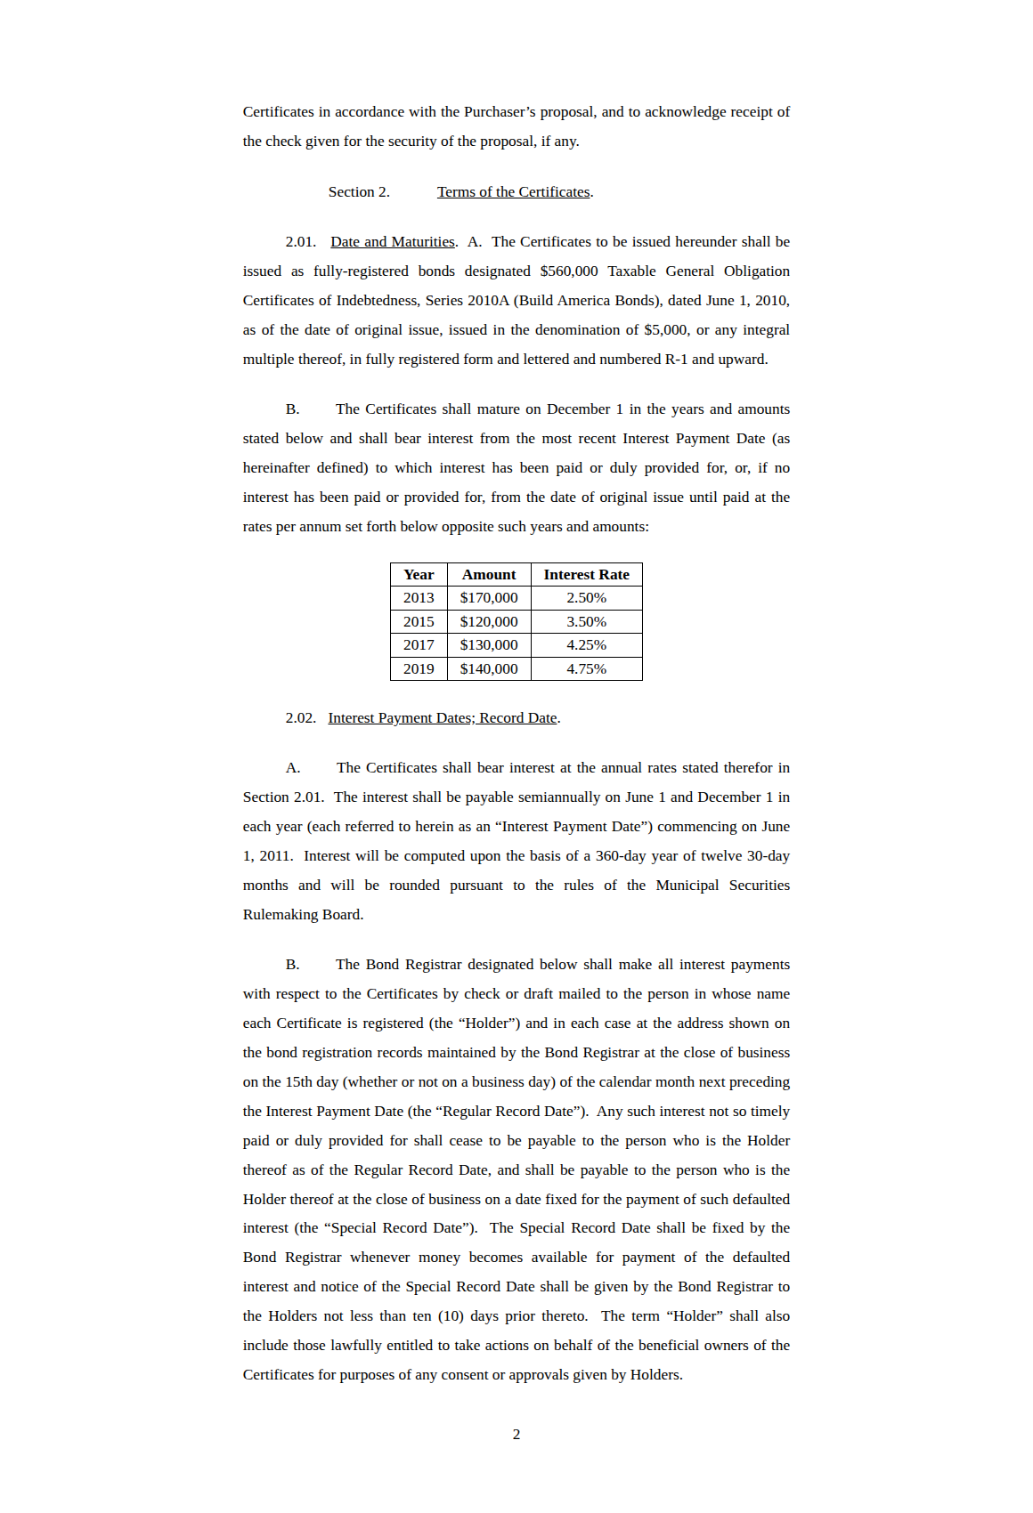Certificates in accordance with the Purchaser’s proposal, and to acknowledge receipt of the check given for the security of the proposal, if any.
Section 2. Terms of the Certificates.
2.01. Date and Maturities. A. The Certificates to be issued hereunder shall be issued as fully-registered bonds designated $560,000 Taxable General Obligation Certificates of Indebtedness, Series 2010A (Build America Bonds), dated June 1, 2010, as of the date of original issue, issued in the denomination of $5,000, or any integral multiple thereof, in fully registered form and lettered and numbered R-1 and upward.
B. The Certificates shall mature on December 1 in the years and amounts stated below and shall bear interest from the most recent Interest Payment Date (as hereinafter defined) to which interest has been paid or duly provided for, or, if no interest has been paid or provided for, from the date of original issue until paid at the rates per annum set forth below opposite such years and amounts:
| Year | Amount | Interest Rate |
| --- | --- | --- |
| 2013 | $170,000 | 2.50% |
| 2015 | $120,000 | 3.50% |
| 2017 | $130,000 | 4.25% |
| 2019 | $140,000 | 4.75% |
2.02. Interest Payment Dates; Record Date.
A. The Certificates shall bear interest at the annual rates stated therefor in Section 2.01. The interest shall be payable semiannually on June 1 and December 1 in each year (each referred to herein as an “Interest Payment Date”) commencing on June 1, 2011. Interest will be computed upon the basis of a 360-day year of twelve 30-day months and will be rounded pursuant to the rules of the Municipal Securities Rulemaking Board.
B. The Bond Registrar designated below shall make all interest payments with respect to the Certificates by check or draft mailed to the person in whose name each Certificate is registered (the “Holder”) and in each case at the address shown on the bond registration records maintained by the Bond Registrar at the close of business on the 15th day (whether or not on a business day) of the calendar month next preceding the Interest Payment Date (the “Regular Record Date”). Any such interest not so timely paid or duly provided for shall cease to be payable to the person who is the Holder thereof as of the Regular Record Date, and shall be payable to the person who is the Holder thereof at the close of business on a date fixed for the payment of such defaulted interest (the “Special Record Date”). The Special Record Date shall be fixed by the Bond Registrar whenever money becomes available for payment of the defaulted interest and notice of the Special Record Date shall be given by the Bond Registrar to the Holders not less than ten (10) days prior thereto. The term “Holder” shall also include those lawfully entitled to take actions on behalf of the beneficial owners of the Certificates for purposes of any consent or approvals given by Holders.
2